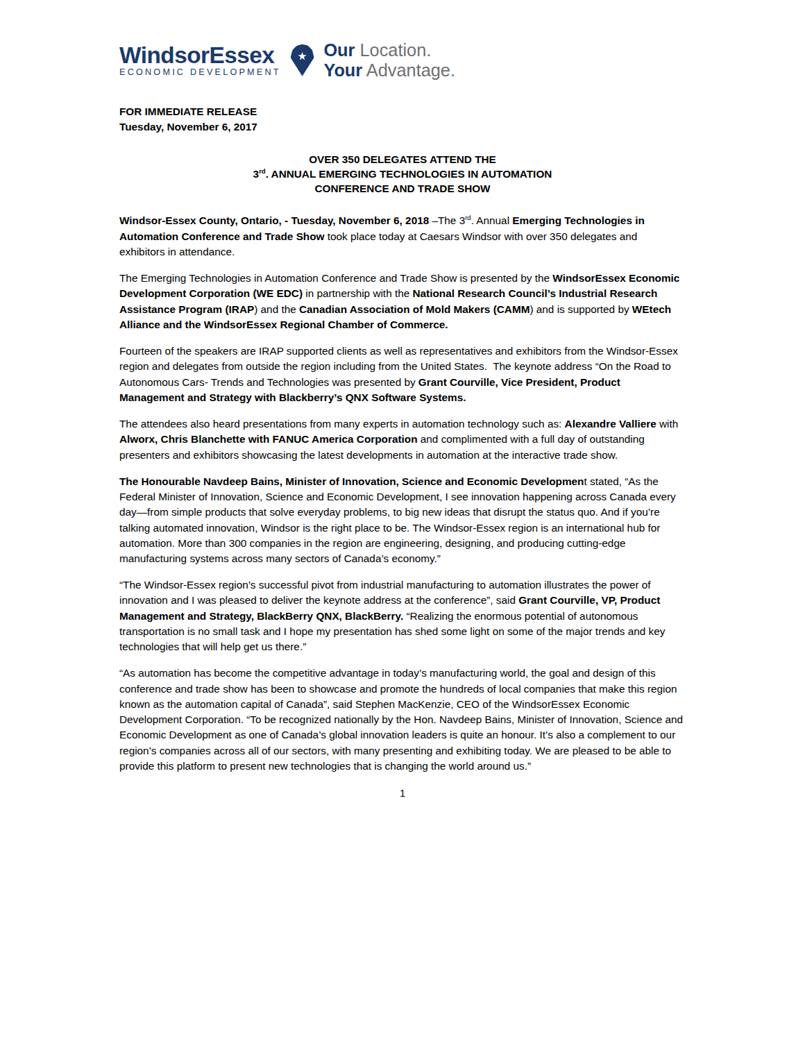WindsorEssex
ECONOMIC DEVELOPMENT
Our Location.
Your Advantage.
FOR IMMEDIATE RELEASE
Tuesday, November 6, 2017
OVER 350 DELEGATES ATTEND THE
3rd. ANNUAL EMERGING TECHNOLOGIES IN AUTOMATION
CONFERENCE AND TRADE SHOW
Windsor-Essex County, Ontario, - Tuesday, November 6, 2018 –The 3rd. Annual Emerging Technologies in Automation Conference and Trade Show took place today at Caesars Windsor with over 350 delegates and exhibitors in attendance.
The Emerging Technologies in Automation Conference and Trade Show is presented by the WindsorEssex Economic Development Corporation (WE EDC) in partnership with the National Research Council’s Industrial Research Assistance Program (IRAP) and the Canadian Association of Mold Makers (CAMM) and is supported by WEtech Alliance and the WindsorEssex Regional Chamber of Commerce.
Fourteen of the speakers are IRAP supported clients as well as representatives and exhibitors from the Windsor-Essex region and delegates from outside the region including from the United States. The keynote address “On the Road to Autonomous Cars- Trends and Technologies was presented by Grant Courville, Vice President, Product Management and Strategy with Blackberry’s QNX Software Systems.
The attendees also heard presentations from many experts in automation technology such as: Alexandre Valliere with Alworx, Chris Blanchette with FANUC America Corporation and complimented with a full day of outstanding presenters and exhibitors showcasing the latest developments in automation at the interactive trade show.
The Honourable Navdeep Bains, Minister of Innovation, Science and Economic Development stated, “As the Federal Minister of Innovation, Science and Economic Development, I see innovation happening across Canada every day—from simple products that solve everyday problems, to big new ideas that disrupt the status quo. And if you’re talking automated innovation, Windsor is the right place to be. The Windsor-Essex region is an international hub for automation. More than 300 companies in the region are engineering, designing, and producing cutting-edge manufacturing systems across many sectors of Canada’s economy.”
“The Windsor-Essex region’s successful pivot from industrial manufacturing to automation illustrates the power of innovation and I was pleased to deliver the keynote address at the conference”, said Grant Courville, VP, Product Management and Strategy, BlackBerry QNX, BlackBerry. “Realizing the enormous potential of autonomous transportation is no small task and I hope my presentation has shed some light on some of the major trends and key technologies that will help get us there.”
“As automation has become the competitive advantage in today’s manufacturing world, the goal and design of this conference and trade show has been to showcase and promote the hundreds of local companies that make this region known as the automation capital of Canada”, said Stephen MacKenzie, CEO of the WindsorEssex Economic Development Corporation. “To be recognized nationally by the Hon. Navdeep Bains, Minister of Innovation, Science and Economic Development as one of Canada’s global innovation leaders is quite an honour. It’s also a complement to our region’s companies across all of our sectors, with many presenting and exhibiting today. We are pleased to be able to provide this platform to present new technologies that is changing the world around us.”
1